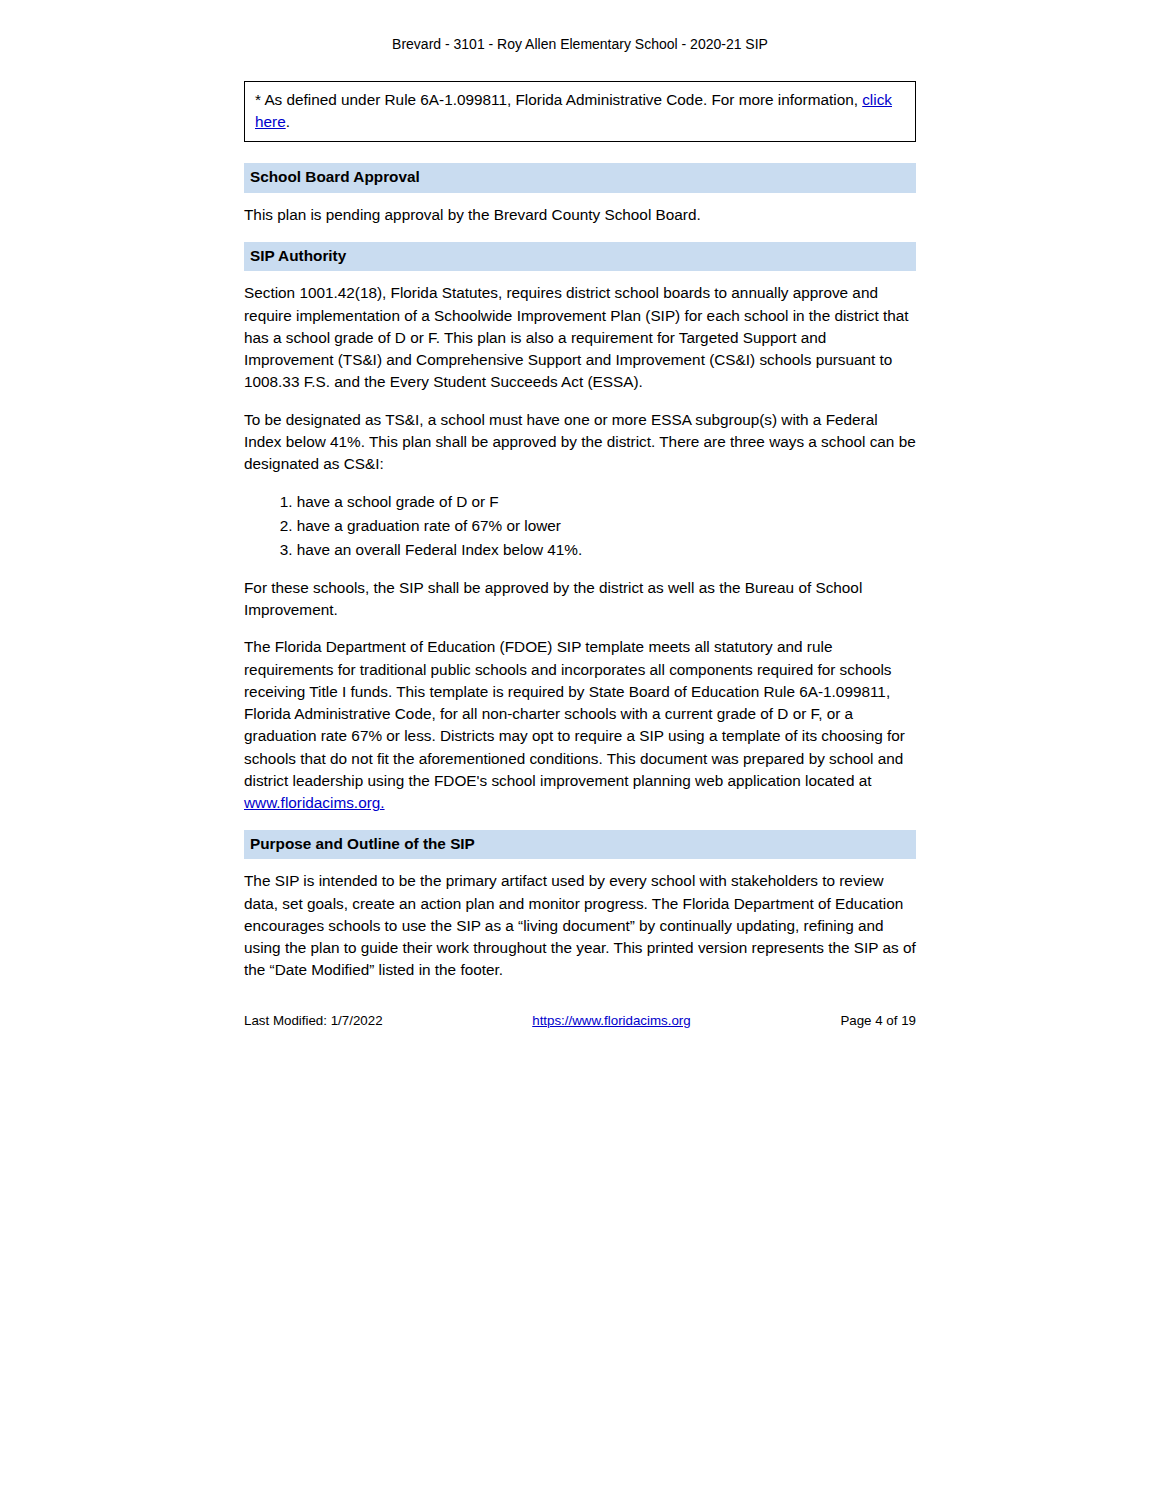Brevard - 3101 - Roy Allen Elementary School - 2020-21 SIP
* As defined under Rule 6A-1.099811, Florida Administrative Code. For more information, click here.
School Board Approval
This plan is pending approval by the Brevard County School Board.
SIP Authority
Section 1001.42(18), Florida Statutes, requires district school boards to annually approve and require implementation of a Schoolwide Improvement Plan (SIP) for each school in the district that has a school grade of D or F. This plan is also a requirement for Targeted Support and Improvement (TS&I) and Comprehensive Support and Improvement (CS&I) schools pursuant to 1008.33 F.S. and the Every Student Succeeds Act (ESSA).
To be designated as TS&I, a school must have one or more ESSA subgroup(s) with a Federal Index below 41%. This plan shall be approved by the district. There are three ways a school can be designated as CS&I:
have a school grade of D or F
have a graduation rate of 67% or lower
have an overall Federal Index below 41%.
For these schools, the SIP shall be approved by the district as well as the Bureau of School Improvement.
The Florida Department of Education (FDOE) SIP template meets all statutory and rule requirements for traditional public schools and incorporates all components required for schools receiving Title I funds. This template is required by State Board of Education Rule 6A-1.099811, Florida Administrative Code, for all non-charter schools with a current grade of D or F, or a graduation rate 67% or less. Districts may opt to require a SIP using a template of its choosing for schools that do not fit the aforementioned conditions. This document was prepared by school and district leadership using the FDOE's school improvement planning web application located at www.floridacims.org.
Purpose and Outline of the SIP
The SIP is intended to be the primary artifact used by every school with stakeholders to review data, set goals, create an action plan and monitor progress. The Florida Department of Education encourages schools to use the SIP as a “living document” by continually updating, refining and using the plan to guide their work throughout the year. This printed version represents the SIP as of the “Date Modified” listed in the footer.
Last Modified: 1/7/2022
https://www.floridacims.org
Page 4 of 19